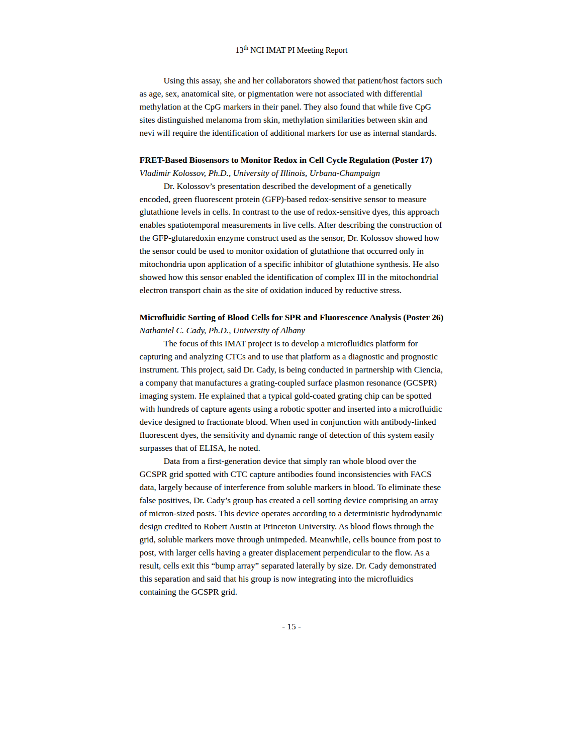13th NCI IMAT PI Meeting Report
Using this assay, she and her collaborators showed that patient/host factors such as age, sex, anatomical site, or pigmentation were not associated with differential methylation at the CpG markers in their panel. They also found that while five CpG sites distinguished melanoma from skin, methylation similarities between skin and nevi will require the identification of additional markers for use as internal standards.
FRET-Based Biosensors to Monitor Redox in Cell Cycle Regulation (Poster 17)
Vladimir Kolossov, Ph.D., University of Illinois, Urbana-Champaign
Dr. Kolossov’s presentation described the development of a genetically encoded, green fluorescent protein (GFP)-based redox-sensitive sensor to measure glutathione levels in cells. In contrast to the use of redox-sensitive dyes, this approach enables spatiotemporal measurements in live cells. After describing the construction of the GFP-glutaredoxin enzyme construct used as the sensor, Dr. Kolossov showed how the sensor could be used to monitor oxidation of glutathione that occurred only in mitochondria upon application of a specific inhibitor of glutathione synthesis. He also showed how this sensor enabled the identification of complex III in the mitochondrial electron transport chain as the site of oxidation induced by reductive stress.
Microfluidic Sorting of Blood Cells for SPR and Fluorescence Analysis (Poster 26)
Nathaniel C. Cady, Ph.D., University of Albany
The focus of this IMAT project is to develop a microfluidics platform for capturing and analyzing CTCs and to use that platform as a diagnostic and prognostic instrument. This project, said Dr. Cady, is being conducted in partnership with Ciencia, a company that manufactures a grating-coupled surface plasmon resonance (GCSPR) imaging system. He explained that a typical gold-coated grating chip can be spotted with hundreds of capture agents using a robotic spotter and inserted into a microfluidic device designed to fractionate blood. When used in conjunction with antibody-linked fluorescent dyes, the sensitivity and dynamic range of detection of this system easily surpasses that of ELISA, he noted.
Data from a first-generation device that simply ran whole blood over the GCSPR grid spotted with CTC capture antibodies found inconsistencies with FACS data, largely because of interference from soluble markers in blood. To eliminate these false positives, Dr. Cady’s group has created a cell sorting device comprising an array of micron-sized posts. This device operates according to a deterministic hydrodynamic design credited to Robert Austin at Princeton University. As blood flows through the grid, soluble markers move through unimpeded. Meanwhile, cells bounce from post to post, with larger cells having a greater displacement perpendicular to the flow. As a result, cells exit this “bump array” separated laterally by size. Dr. Cady demonstrated this separation and said that his group is now integrating into the microfluidics containing the GCSPR grid.
- 15 -